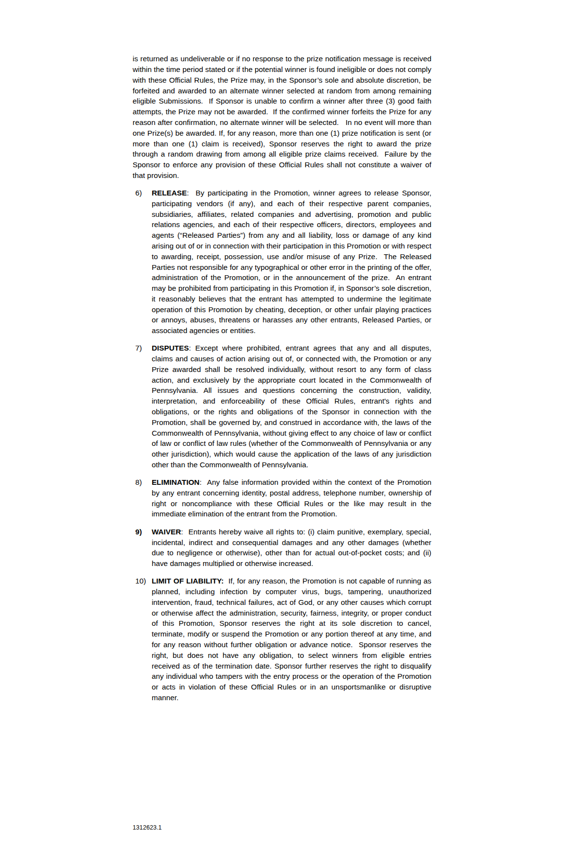is returned as undeliverable or if no response to the prize notification message is received within the time period stated or if the potential winner is found ineligible or does not comply with these Official Rules, the Prize may, in the Sponsor’s sole and absolute discretion, be forfeited and awarded to an alternate winner selected at random from among remaining eligible Submissions. If Sponsor is unable to confirm a winner after three (3) good faith attempts, the Prize may not be awarded. If the confirmed winner forfeits the Prize for any reason after confirmation, no alternate winner will be selected. In no event will more than one Prize(s) be awarded. If, for any reason, more than one (1) prize notification is sent (or more than one (1) claim is received), Sponsor reserves the right to award the prize through a random drawing from among all eligible prize claims received. Failure by the Sponsor to enforce any provision of these Official Rules shall not constitute a waiver of that provision.
6) RELEASE: By participating in the Promotion, winner agrees to release Sponsor, participating vendors (if any), and each of their respective parent companies, subsidiaries, affiliates, related companies and advertising, promotion and public relations agencies, and each of their respective officers, directors, employees and agents (“Released Parties”) from any and all liability, loss or damage of any kind arising out of or in connection with their participation in this Promotion or with respect to awarding, receipt, possession, use and/or misuse of any Prize. The Released Parties not responsible for any typographical or other error in the printing of the offer, administration of the Promotion, or in the announcement of the prize. An entrant may be prohibited from participating in this Promotion if, in Sponsor’s sole discretion, it reasonably believes that the entrant has attempted to undermine the legitimate operation of this Promotion by cheating, deception, or other unfair playing practices or annoys, abuses, threatens or harasses any other entrants, Released Parties, or associated agencies or entities.
7) DISPUTES: Except where prohibited, entrant agrees that any and all disputes, claims and causes of action arising out of, or connected with, the Promotion or any Prize awarded shall be resolved individually, without resort to any form of class action, and exclusively by the appropriate court located in the Commonwealth of Pennsylvania. All issues and questions concerning the construction, validity, interpretation, and enforceability of these Official Rules, entrant's rights and obligations, or the rights and obligations of the Sponsor in connection with the Promotion, shall be governed by, and construed in accordance with, the laws of the Commonwealth of Pennsylvania, without giving effect to any choice of law or conflict of law or conflict of law rules (whether of the Commonwealth of Pennsylvania or any other jurisdiction), which would cause the application of the laws of any jurisdiction other than the Commonwealth of Pennsylvania.
8) ELIMINATION: Any false information provided within the context of the Promotion by any entrant concerning identity, postal address, telephone number, ownership of right or noncompliance with these Official Rules or the like may result in the immediate elimination of the entrant from the Promotion.
9) WAIVER: Entrants hereby waive all rights to: (i) claim punitive, exemplary, special, incidental, indirect and consequential damages and any other damages (whether due to negligence or otherwise), other than for actual out-of-pocket costs; and (ii) have damages multiplied or otherwise increased.
10) LIMIT OF LIABILITY: If, for any reason, the Promotion is not capable of running as planned, including infection by computer virus, bugs, tampering, unauthorized intervention, fraud, technical failures, act of God, or any other causes which corrupt or otherwise affect the administration, security, fairness, integrity, or proper conduct of this Promotion, Sponsor reserves the right at its sole discretion to cancel, terminate, modify or suspend the Promotion or any portion thereof at any time, and for any reason without further obligation or advance notice. Sponsor reserves the right, but does not have any obligation, to select winners from eligible entries received as of the termination date. Sponsor further reserves the right to disqualify any individual who tampers with the entry process or the operation of the Promotion or acts in violation of these Official Rules or in an unsportsmanlike or disruptive manner.
1312623.1